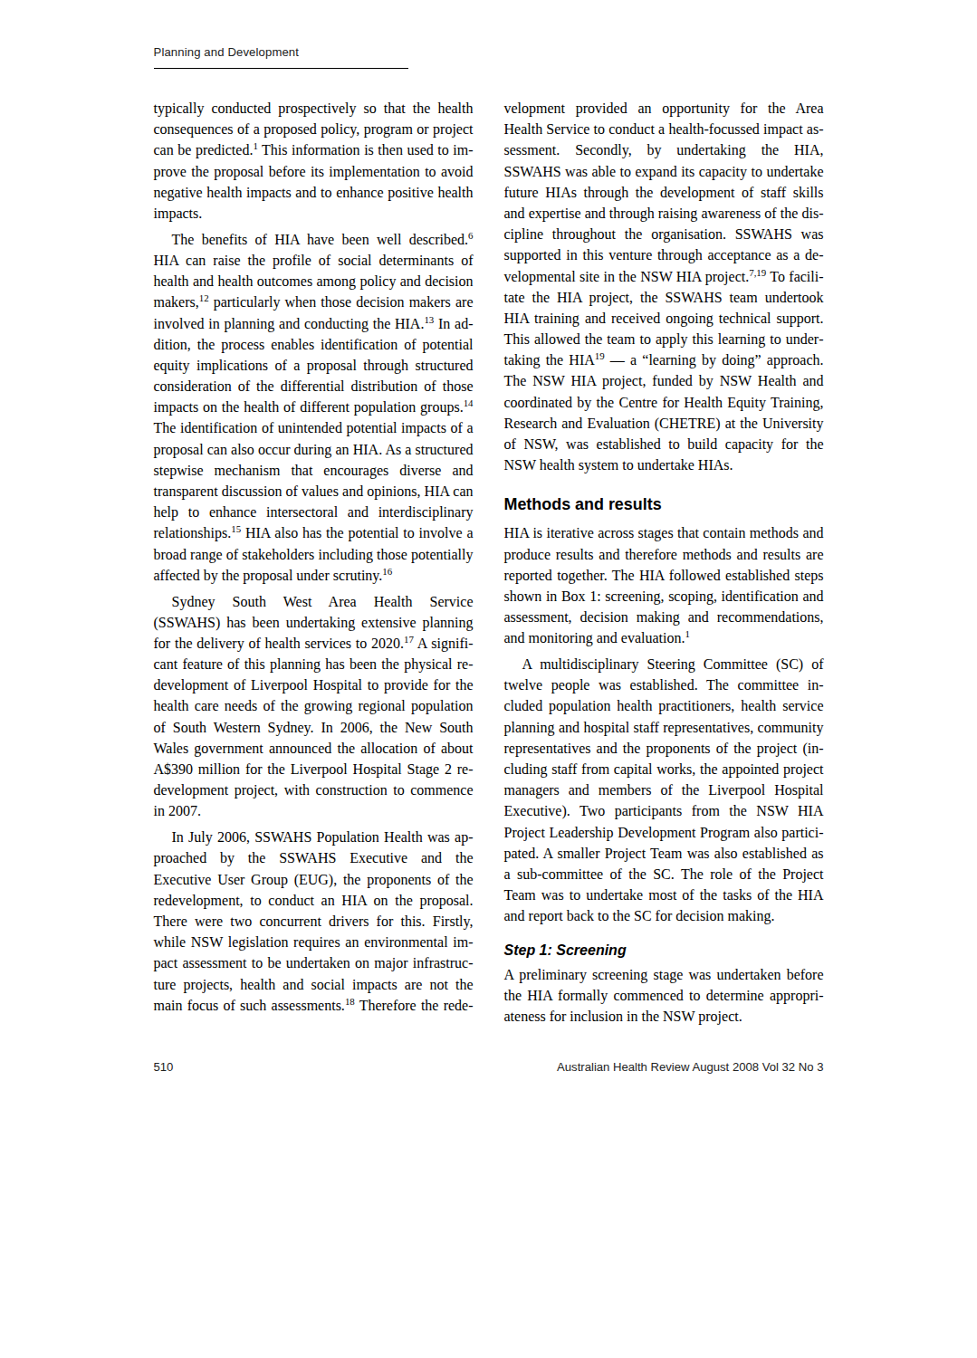Planning and Development
typically conducted prospectively so that the health consequences of a proposed policy, program or project can be predicted.1 This information is then used to improve the proposal before its implementation to avoid negative health impacts and to enhance positive health impacts.
The benefits of HIA have been well described.6 HIA can raise the profile of social determinants of health and health outcomes among policy and decision makers,12 particularly when those decision makers are involved in planning and conducting the HIA.13 In addition, the process enables identification of potential equity implications of a proposal through structured consideration of the differential distribution of those impacts on the health of different population groups.14 The identification of unintended potential impacts of a proposal can also occur during an HIA. As a structured stepwise mechanism that encourages diverse and transparent discussion of values and opinions, HIA can help to enhance intersectoral and interdisciplinary relationships.15 HIA also has the potential to involve a broad range of stakeholders including those potentially affected by the proposal under scrutiny.16
Sydney South West Area Health Service (SSWAHS) has been undertaking extensive planning for the delivery of health services to 2020.17 A significant feature of this planning has been the physical redevelopment of Liverpool Hospital to provide for the health care needs of the growing regional population of South Western Sydney. In 2006, the New South Wales government announced the allocation of about A$390 million for the Liverpool Hospital Stage 2 redevelopment project, with construction to commence in 2007.
In July 2006, SSWAHS Population Health was approached by the SSWAHS Executive and the Executive User Group (EUG), the proponents of the redevelopment, to conduct an HIA on the proposal. There were two concurrent drivers for this. Firstly, while NSW legislation requires an environmental impact assessment to be undertaken on major infrastructure projects, health and social impacts are not the main focus of such assessments.18 Therefore the redevelopment provided an opportunity for the Area Health Service to conduct a health-focussed impact assessment. Secondly, by undertaking the HIA, SSWAHS was able to expand its capacity to undertake future HIAs through the development of staff skills and expertise and through raising awareness of the discipline throughout the organisation. SSWAHS was supported in this venture through acceptance as a developmental site in the NSW HIA project.7,19 To facilitate the HIA project, the SSWAHS team undertook HIA training and received ongoing technical support. This allowed the team to apply this learning to undertaking the HIA19 — a “learning by doing” approach. The NSW HIA project, funded by NSW Health and coordinated by the Centre for Health Equity Training, Research and Evaluation (CHETRE) at the University of NSW, was established to build capacity for the NSW health system to undertake HIAs.
Methods and results
HIA is iterative across stages that contain methods and produce results and therefore methods and results are reported together. The HIA followed established steps shown in Box 1: screening, scoping, identification and assessment, decision making and recommendations, and monitoring and evaluation.1
A multidisciplinary Steering Committee (SC) of twelve people was established. The committee included population health practitioners, health service planning and hospital staff representatives, community representatives and the proponents of the project (including staff from capital works, the appointed project managers and members of the Liverpool Hospital Executive). Two participants from the NSW HIA Project Leadership Development Program also participated. A smaller Project Team was also established as a sub-committee of the SC. The role of the Project Team was to undertake most of the tasks of the HIA and report back to the SC for decision making.
Step 1: Screening
A preliminary screening stage was undertaken before the HIA formally commenced to determine appropriateness for inclusion in the NSW project.
510
Australian Health Review August 2008 Vol 32 No 3